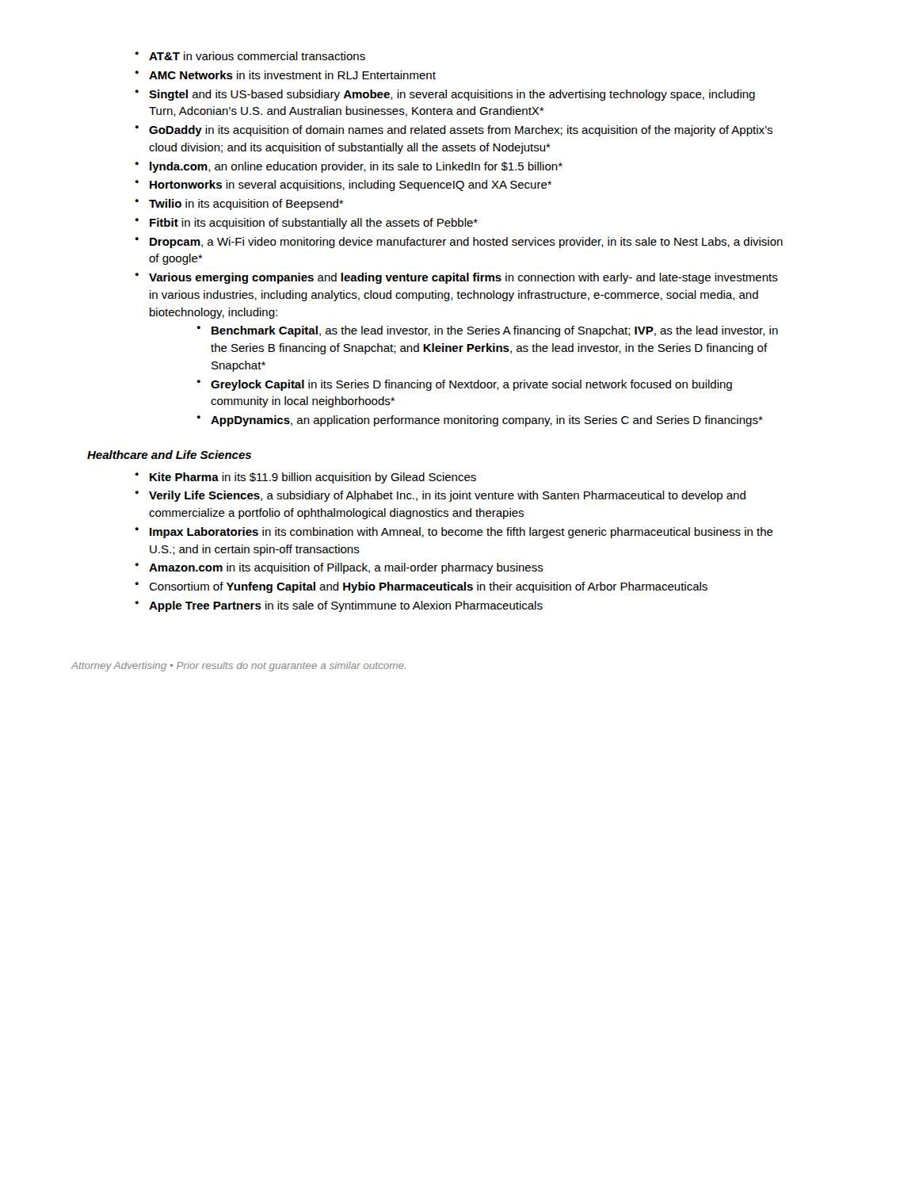AT&T in various commercial transactions
AMC Networks in its investment in RLJ Entertainment
Singtel and its US-based subsidiary Amobee, in several acquisitions in the advertising technology space, including Turn, Adconian’s U.S. and Australian businesses, Kontera and GrandientX*
GoDaddy in its acquisition of domain names and related assets from Marchex; its acquisition of the majority of Apptix’s cloud division; and its acquisition of substantially all the assets of Nodejutsu*
lynda.com, an online education provider, in its sale to LinkedIn for $1.5 billion*
Hortonworks in several acquisitions, including SequenceIQ and XA Secure*
Twilio in its acquisition of Beepsend*
Fitbit in its acquisition of substantially all the assets of Pebble*
Dropcam, a Wi-Fi video monitoring device manufacturer and hosted services provider, in its sale to Nest Labs, a division of google*
Various emerging companies and leading venture capital firms in connection with early- and late-stage investments in various industries, including analytics, cloud computing, technology infrastructure, e-commerce, social media, and biotechnology, including:
Benchmark Capital, as the lead investor, in the Series A financing of Snapchat; IVP, as the lead investor, in the Series B financing of Snapchat; and Kleiner Perkins, as the lead investor, in the Series D financing of Snapchat*
Greylock Capital in its Series D financing of Nextdoor, a private social network focused on building community in local neighborhoods*
AppDynamics, an application performance monitoring company, in its Series C and Series D financings*
Healthcare and Life Sciences
Kite Pharma in its $11.9 billion acquisition by Gilead Sciences
Verily Life Sciences, a subsidiary of Alphabet Inc., in its joint venture with Santen Pharmaceutical to develop and commercialize a portfolio of ophthalmological diagnostics and therapies
Impax Laboratories in its combination with Amneal, to become the fifth largest generic pharmaceutical business in the U.S.; and in certain spin-off transactions
Amazon.com in its acquisition of Pillpack, a mail-order pharmacy business
Consortium of Yunfeng Capital and Hybio Pharmaceuticals in their acquisition of Arbor Pharmaceuticals
Apple Tree Partners in its sale of Syntimmune to Alexion Pharmaceuticals
Attorney Advertising • Prior results do not guarantee a similar outcome.